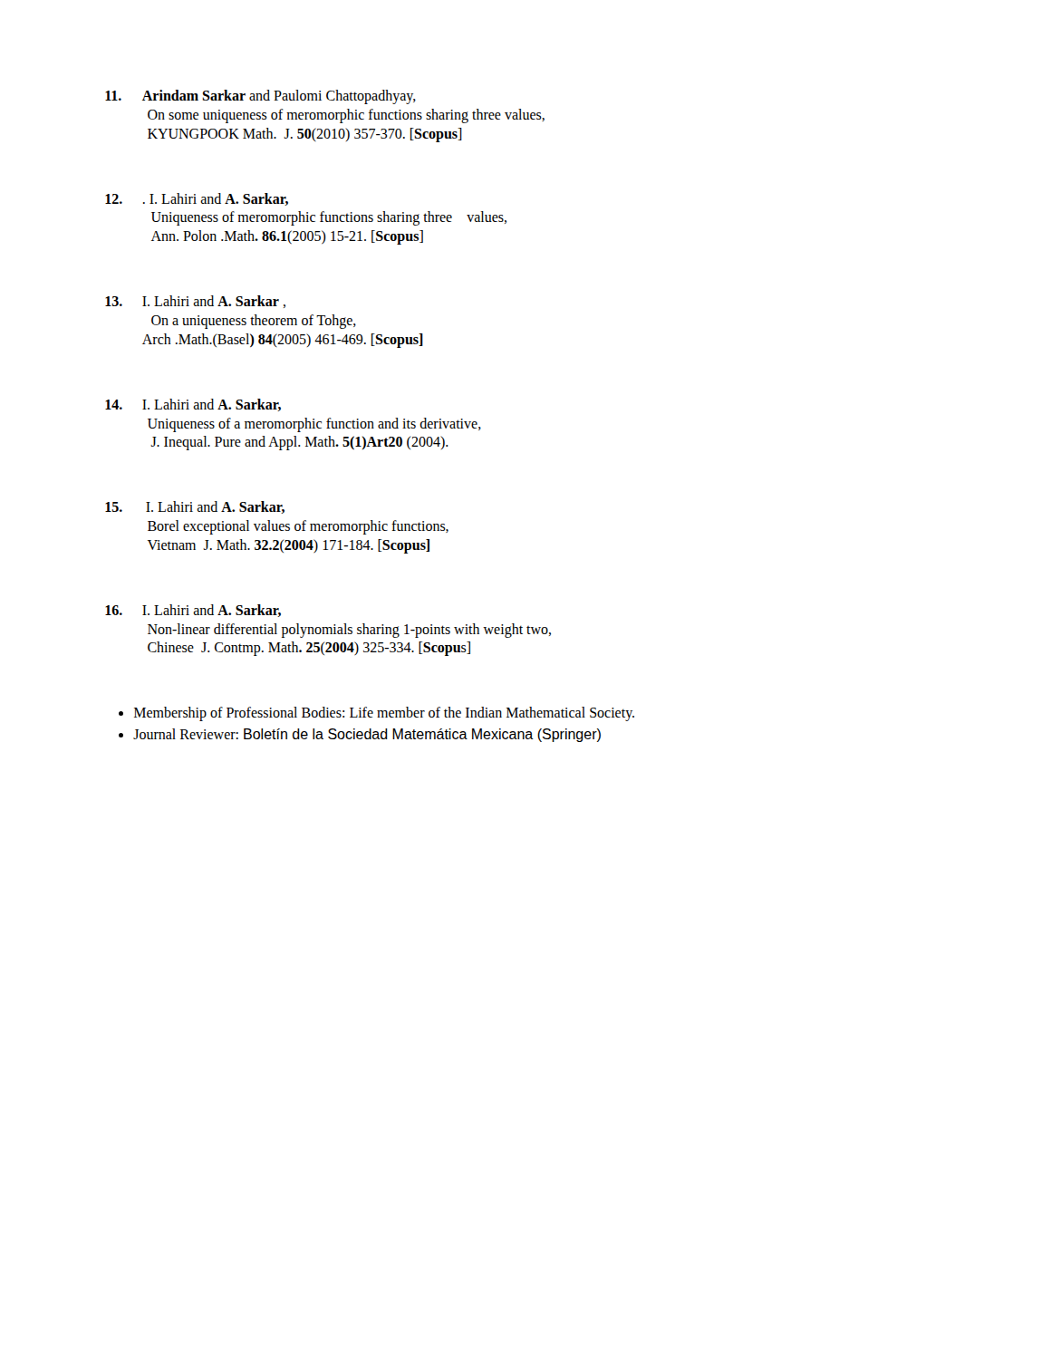11. Arindam Sarkar and Paulomi Chattopadhyay, On some uniqueness of meromorphic functions sharing three values, KYUNGPOOK Math. J. 50(2010) 357-370. [Scopus]
12. . I. Lahiri and A. Sarkar, Uniqueness of meromorphic functions sharing three values, Ann. Polon .Math. 86.1(2005) 15-21. [Scopus]
13. I. Lahiri and A. Sarkar , On a uniqueness theorem of Tohge, Arch .Math.(Basel) 84(2005) 461-469. [Scopus]
14. I. Lahiri and A. Sarkar, Uniqueness of a meromorphic function and its derivative, J. Inequal. Pure and Appl. Math. 5(1)Art20 (2004).
15. I. Lahiri and A. Sarkar, Borel exceptional values of meromorphic functions, Vietnam J. Math. 32.2(2004) 171-184. [Scopus]
16. I. Lahiri and A. Sarkar, Non-linear differential polynomials sharing 1-points with weight two, Chinese J. Contmp. Math. 25(2004) 325-334. [Scopus]
Membership of Professional Bodies: Life member of the Indian Mathematical Society.
Journal Reviewer: Boletín de la Sociedad Matemática Mexicana (Springer)